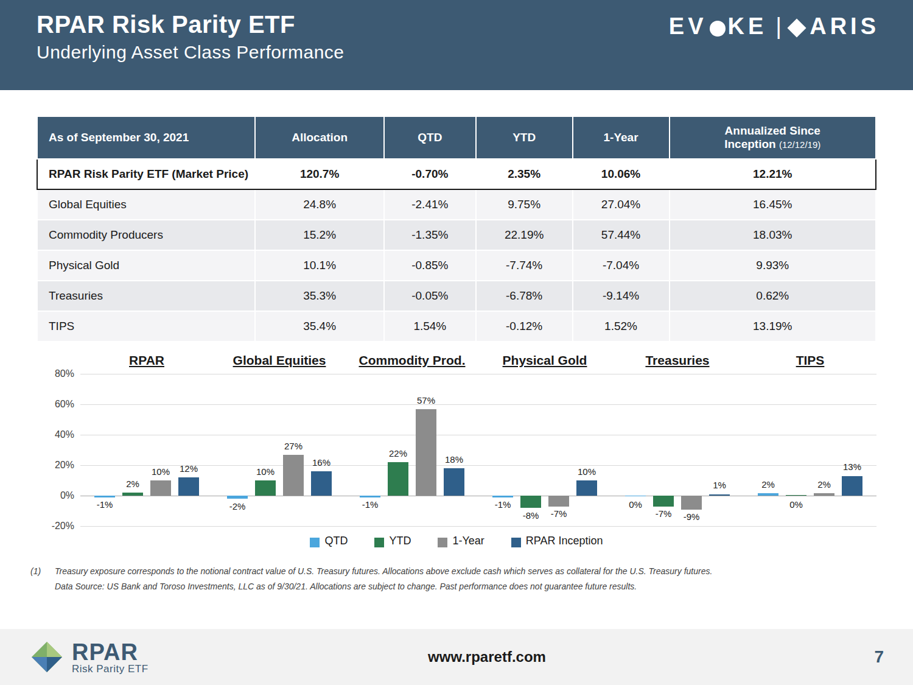RPAR Risk Parity ETF
Underlying Asset Class Performance
EV KE | ARIS
| As of September 30, 2021 | Allocation | QTD | YTD | 1-Year | Annualized Since Inception (12/12/19) |
| --- | --- | --- | --- | --- | --- |
| RPAR Risk Parity ETF (Market Price) | 120.7% | -0.70% | 2.35% | 10.06% | 12.21% |
| Global Equities | 24.8% | -2.41% | 9.75% | 27.04% | 16.45% |
| Commodity Producers | 15.2% | -1.35% | 22.19% | 57.44% | 18.03% |
| Physical Gold | 10.1% | -0.85% | -7.74% | -7.04% | 9.93% |
| Treasuries | 35.3% | -0.05% | -6.78% | -9.14% | 0.62% |
| TIPS | 35.4% | 1.54% | -0.12% | 1.52% | 13.19% |
RPAR
Global Equities
Commodity Prod.
Physical Gold
Treasuries
TIPS
80%
60%
40%
20%
0%
-20%
-1%
2%
10%
12%
-2%
10%
27%
16%
-1%
22%
57%
18%
-1%
-8%
-7%
10%
0%
-7%
-9%
1%
2%
0%
2%
13%
QTD
YTD
1-Year
RPAR Inception
(1) Treasury exposure corresponds to the notional contract value of U.S. Treasury futures. Allocations above exclude cash which serves as collateral for the U.S. Treasury futures.
Data Source: US Bank and Toroso Investments, LLC as of 9/30/21. Allocations are subject to change. Past performance does not guarantee future results.
RPAR
Risk Parity ETF
www.rparetf.com
7